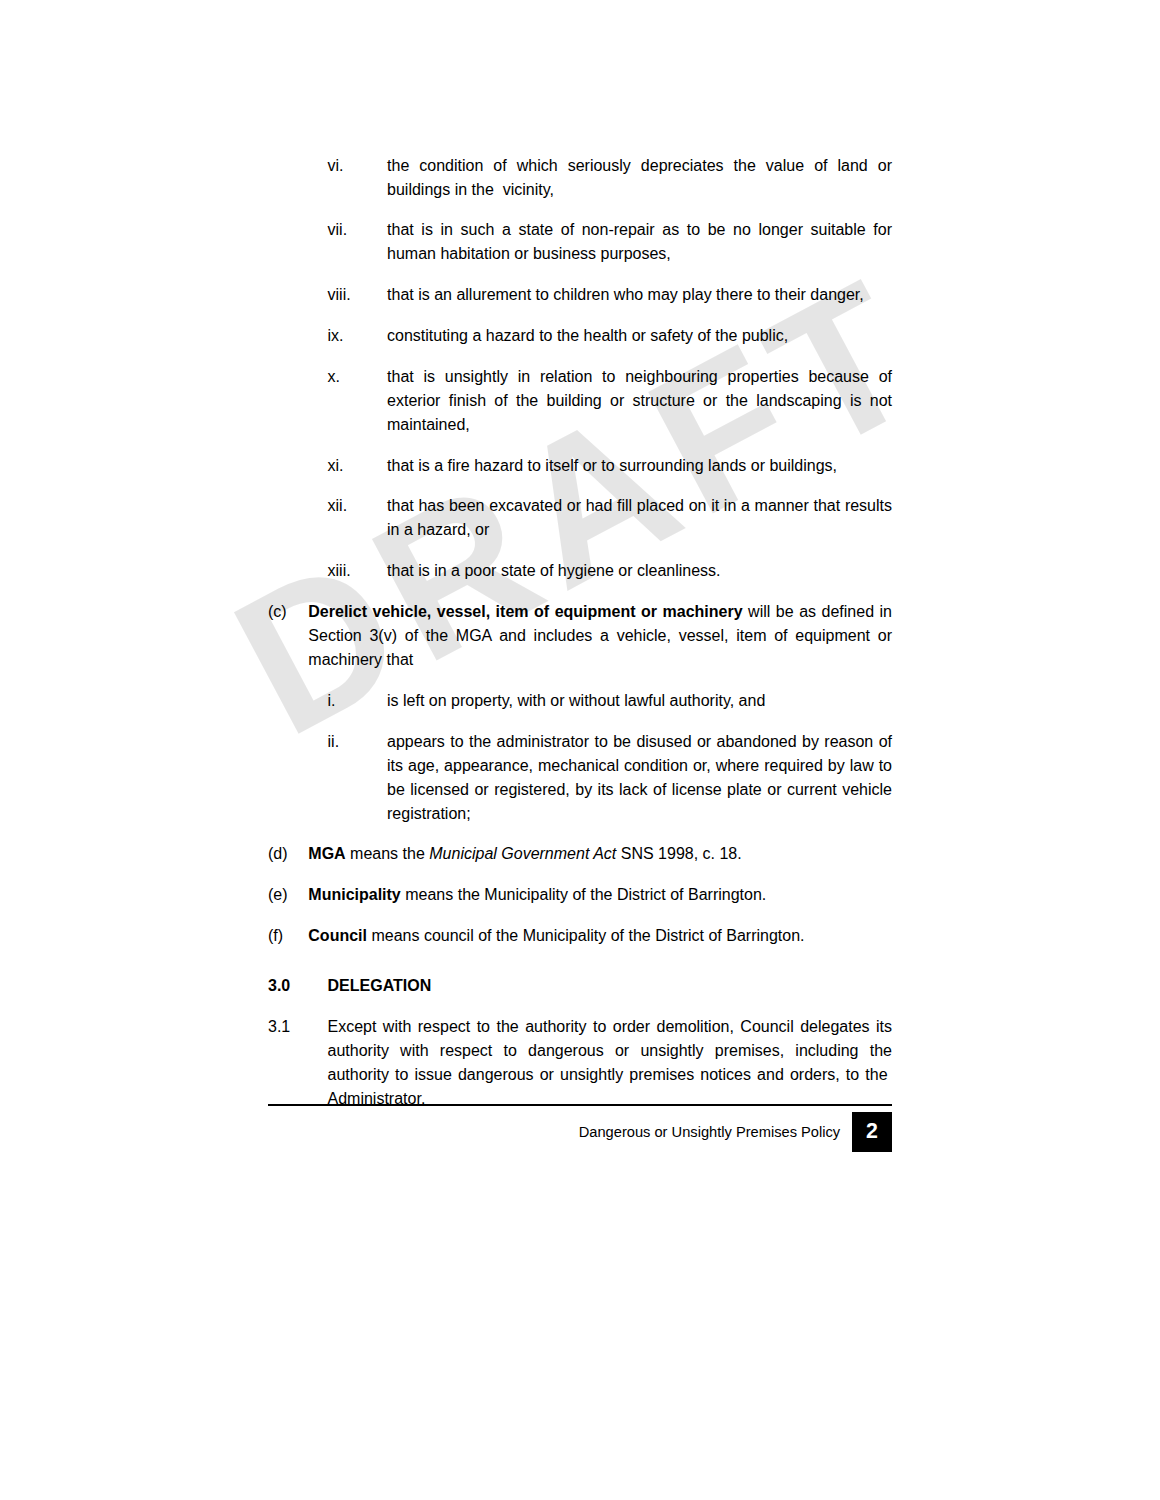DRAFT
vi.
the condition of which seriously depreciates the value of land or buildings in the vicinity,
vii.
that is in such a state of non-repair as to be no longer suitable for human habitation or business purposes,
viii.
that is an allurement to children who may play there to their danger,
ix.
constituting a hazard to the health or safety of the public,
x.
that is unsightly in relation to neighbouring properties because of exterior finish of the building or structure or the landscaping is not maintained,
xi.
that is a fire hazard to itself or to surrounding lands or buildings,
xii.
that has been excavated or had fill placed on it in a manner that results in a hazard, or
xiii.
that is in a poor state of hygiene or cleanliness.
(c)
Derelict vehicle, vessel, item of equipment or machinery will be as defined in Section 3(v) of the MGA and includes a vehicle, vessel, item of equipment or machinery that
i.
is left on property, with or without lawful authority, and
ii.
appears to the administrator to be disused or abandoned by reason of its age, appearance, mechanical condition or, where required by law to be licensed or registered, by its lack of license plate or current vehicle registration;
(d)
MGA means the Municipal Government Act SNS 1998, c. 18.
(e)
Municipality means the Municipality of the District of Barrington.
(f)
Council means council of the Municipality of the District of Barrington.
3.0
DELEGATION
3.1
Except with respect to the authority to order demolition, Council delegates its authority with respect to dangerous or unsightly premises, including the authority to issue dangerous or unsightly premises notices and orders, to the Administrator.
Dangerous or Unsightly Premises Policy
2